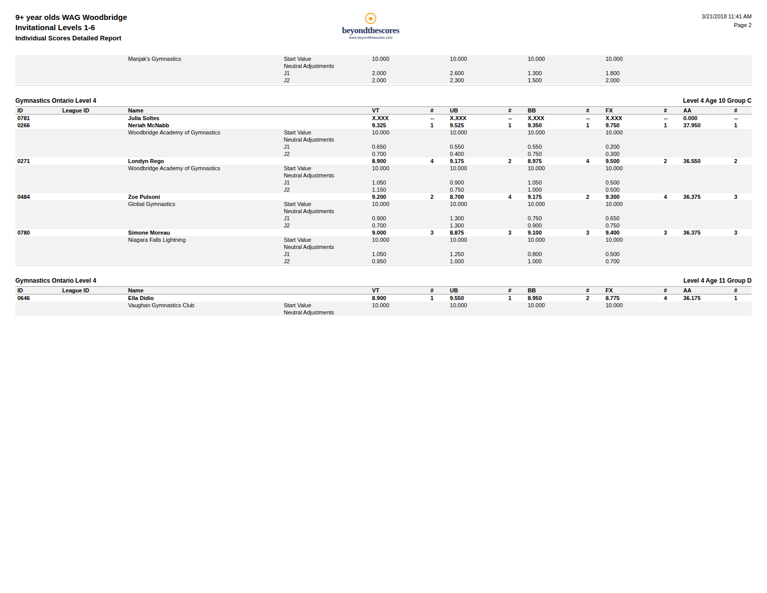9+ year olds WAG Woodbridge
Invitational Levels 1-6
⦿
beyondthescores
www.beyondthescores.com
3/21/2018 11:41 AM
Page 2
Individual Scores Detailed Report
| | | Manjak's Gymnastics | Start Value | 10.000 | | 10.000 | | 10.000 | | 10.000 | | | |
| | | | Neutral Adjustments | | | | | | | | | | |
| | | | J1 | 2.000 | | 2.600 | | 1.300 | | 1.800 | | | |
| | | | J2 | 2.000 | | 2.300 | | 1.500 | | 2.000 | | | |
Gymnastics Ontario Level 4
Level 4 Age 10 Group C
| ID | League ID | Name | | VT | # | UB | # | BB | # | FX | # | AA | # |
| --- | --- | --- | --- | --- | --- | --- | --- | --- | --- | --- | --- | --- | --- |
| 0781 | | Julia Soltes | | X.XXX | -- | X.XXX | -- | X.XXX | -- | X.XXX | -- | 0.000 | -- |
| 0266 | | Neriah McNabb | | 9.325 | 1 | 9.525 | 1 | 9.350 | 1 | 9.750 | 1 | 37.950 | 1 |
| | | Woodbridge Academy of Gymnastics | Start Value | 10.000 | | 10.000 | | 10.000 | | 10.000 | | | |
| | | | Neutral Adjustments | | | | | | | | | | |
| | | | J1 | 0.650 | | 0.550 | | 0.550 | | 0.200 | | | |
| | | | J2 | 0.700 | | 0.400 | | 0.750 | | 0.300 | | | |
| 0271 | | Londyn Rego | | 8.900 | 4 | 9.175 | 2 | 8.975 | 4 | 9.500 | 2 | 36.550 | 2 |
| | | Woodbridge Academy of Gymnastics | Start Value | 10.000 | | 10.000 | | 10.000 | | 10.000 | | | |
| | | | Neutral Adjustments | | | | | | | | | | |
| | | | J1 | 1.050 | | 0.900 | | 1.050 | | 0.500 | | | |
| | | | J2 | 1.150 | | 0.750 | | 1.000 | | 0.500 | | | |
| 0484 | | Zoe Pulsoni | | 9.200 | 2 | 8.700 | 4 | 9.175 | 2 | 9.300 | 4 | 36.375 | 3 |
| | | Global Gymnastics | Start Value | 10.000 | | 10.000 | | 10.000 | | 10.000 | | | |
| | | | Neutral Adjustments | | | | | | | | | | |
| | | | J1 | 0.900 | | 1.300 | | 0.750 | | 0.650 | | | |
| | | | J2 | 0.700 | | 1.300 | | 0.900 | | 0.750 | | | |
| 0780 | | Simone Moreau | | 9.000 | 3 | 8.875 | 3 | 9.100 | 3 | 9.400 | 3 | 36.375 | 3 |
| | | Niagara Falls Lightning | Start Value | 10.000 | | 10.000 | | 10.000 | | 10.000 | | | |
| | | | Neutral Adjustments | | | | | | | | | | |
| | | | J1 | 1.050 | | 1.250 | | 0.800 | | 0.500 | | | |
| | | | J2 | 0.950 | | 1.000 | | 1.000 | | 0.700 | | | |
Gymnastics Ontario Level 4
Level 4 Age 11 Group D
| ID | League ID | Name | | VT | # | UB | # | BB | # | FX | # | AA | # |
| --- | --- | --- | --- | --- | --- | --- | --- | --- | --- | --- | --- | --- | --- |
| 0646 | | Ella Didio | | 8.900 | 1 | 9.550 | 1 | 8.950 | 2 | 8.775 | 4 | 36.175 | 1 |
| | | Vaughan Gymnastics Club | Start Value | 10.000 | | 10.000 | | 10.000 | | 10.000 | | | |
| | | | Neutral Adjustments | | | | | | | | | | |